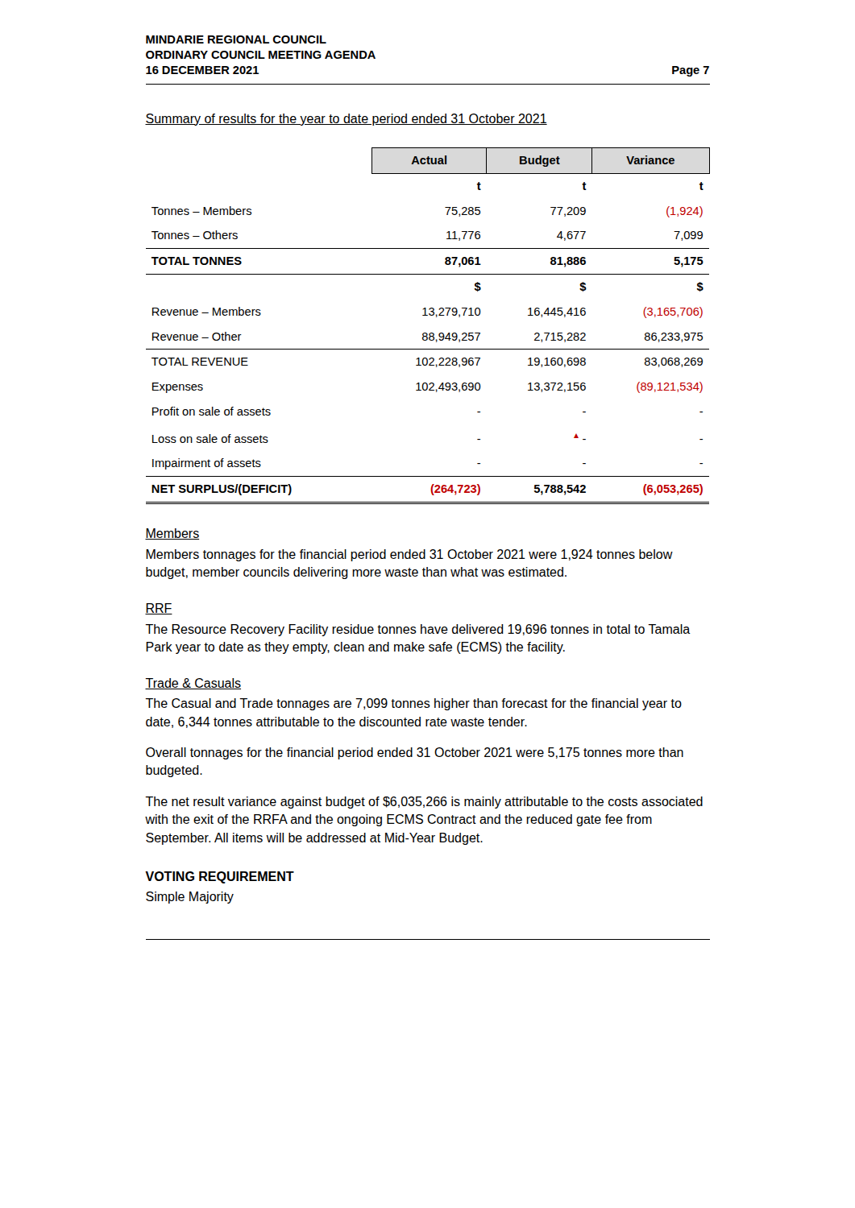MINDARIE REGIONAL COUNCIL
ORDINARY COUNCIL MEETING AGENDA
16 December 2021
Page 7
Summary of results for the year to date period ended 31 October 2021
| | Actual | Budget | Variance |
| --- | --- | --- | --- |
| | t | t | t |
| Tonnes – Members | 75,285 | 77,209 | (1,924) |
| Tonnes – Others | 11,776 | 4,677 | 7,099 |
| TOTAL TONNES | 87,061 | 81,886 | 5,175 |
| | $ | $ | $ |
| Revenue – Members | 13,279,710 | 16,445,416 | (3,165,706) |
| Revenue – Other | 88,949,257 | 2,715,282 | 86,233,975 |
| TOTAL REVENUE | 102,228,967 | 19,160,698 | 83,068,269 |
| Expenses | 102,493,690 | 13,372,156 | (89,121,534) |
| Profit on sale of assets | - | - | - |
| Loss on sale of assets | - | ▴ - | - |
| Impairment of assets | - | - | - |
| NET SURPLUS/(DEFICIT) | (264,723) | 5,788,542 | (6,053,265) |
Members
Members tonnages for the financial period ended 31 October 2021 were 1,924 tonnes below budget, member councils delivering more waste than what was estimated.
RRF
The Resource Recovery Facility residue tonnes have delivered 19,696 tonnes in total to Tamala Park year to date as they empty, clean and make safe (ECMS) the facility.
Trade & Casuals
The Casual and Trade tonnages are 7,099 tonnes higher than forecast for the financial year to date, 6,344 tonnes attributable to the discounted rate waste tender.
Overall tonnages for the financial period ended 31 October 2021 were 5,175 tonnes more than budgeted.
The net result variance against budget of $6,035,266 is mainly attributable to the costs associated with the exit of the RRFA and the ongoing ECMS Contract and the reduced gate fee from September. All items will be addressed at Mid-Year Budget.
VOTING REQUIREMENT
Simple Majority